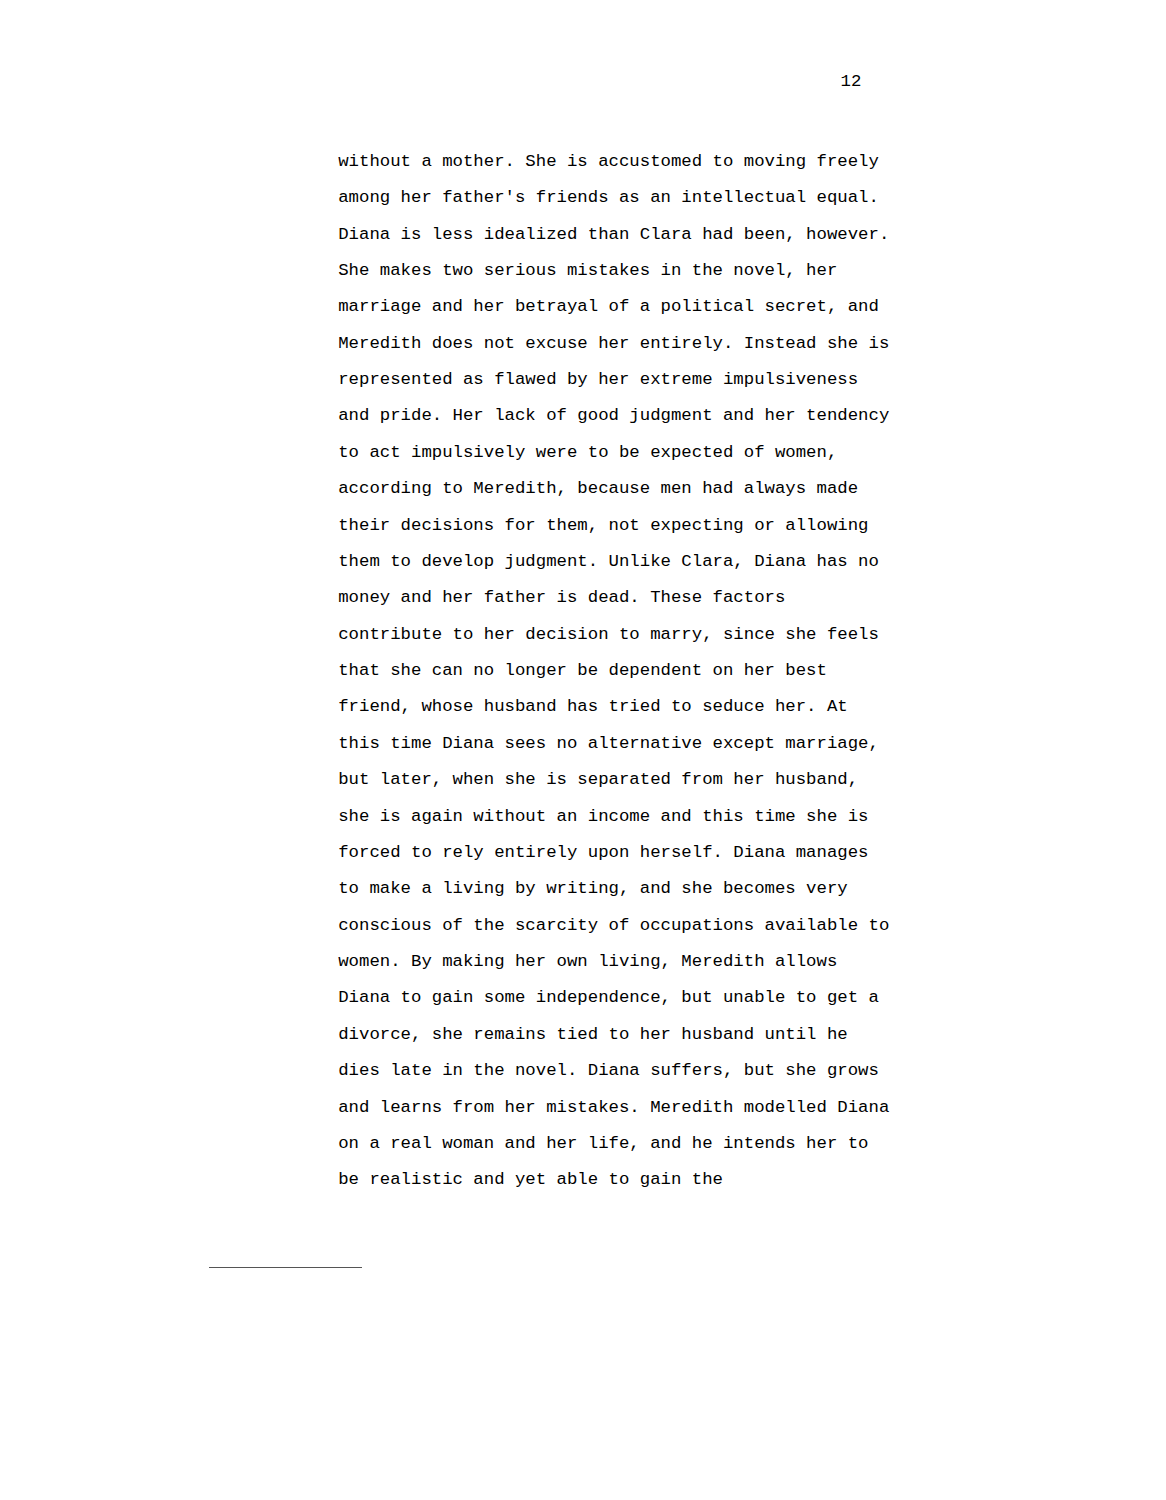12
without a mother. She is accustomed to moving freely among her father's friends as an intellectual equal. Diana is less idealized than Clara had been, however. She makes two serious mistakes in the novel, her marriage and her betrayal of a political secret, and Meredith does not excuse her entirely. Instead she is represented as flawed by her extreme impulsiveness and pride. Her lack of good judgment and her tendency to act impulsively were to be expected of women, according to Meredith, because men had always made their decisions for them, not expecting or allowing them to develop judgment. Unlike Clara, Diana has no money and her father is dead. These factors contribute to her decision to marry, since she feels that she can no longer be dependent on her best friend, whose husband has tried to seduce her. At this time Diana sees no alternative except marriage, but later, when she is separated from her husband, she is again without an income and this time she is forced to rely entirely upon herself. Diana manages to make a living by writing, and she becomes very conscious of the scarcity of occupations available to women. By making her own living, Meredith allows Diana to gain some independence, but unable to get a divorce, she remains tied to her husband until he dies late in the novel. Diana suffers, but she grows and learns from her mistakes. Meredith modelled Diana on a real woman and her life, and he intends her to be realistic and yet able to gain the